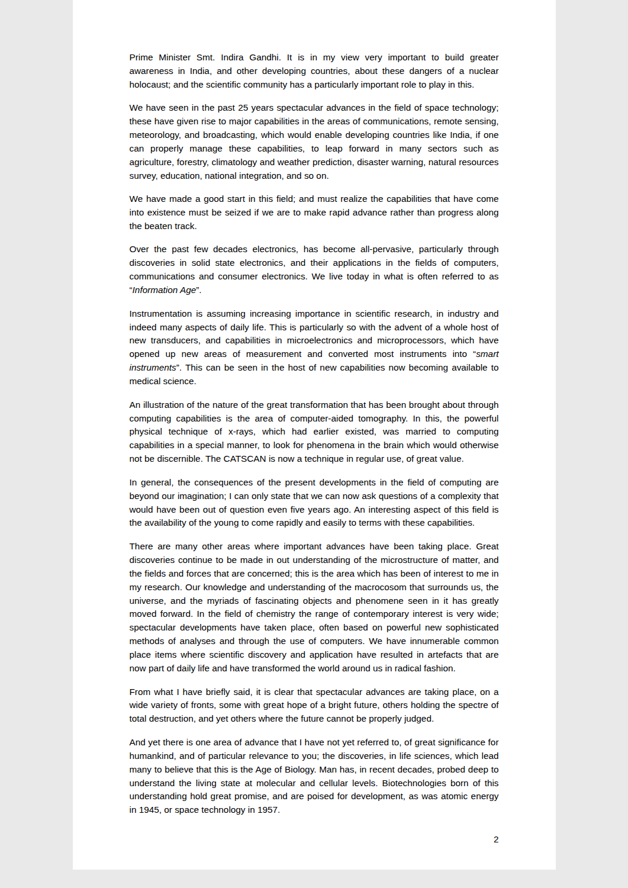Prime Minister Smt. Indira Gandhi. It is in my view very important to build greater awareness in India, and other developing countries, about these dangers of a nuclear holocaust; and the scientific community has a particularly important role to play in this.
We have seen in the past 25 years spectacular advances in the field of space technology; these have given rise to major capabilities in the areas of communications, remote sensing, meteorology, and broadcasting, which would enable developing countries like India, if one can properly manage these capabilities, to leap forward in many sectors such as agriculture, forestry, climatology and weather prediction, disaster warning, natural resources survey, education, national integration, and so on.
We have made a good start in this field; and must realize the capabilities that have come into existence must be seized if we are to make rapid advance rather than progress along the beaten track.
Over the past few decades electronics, has become all-pervasive, particularly through discoveries in solid state electronics, and their applications in the fields of computers, communications and consumer electronics. We live today in what is often referred to as “Information Age”.
Instrumentation is assuming increasing importance in scientific research, in industry and indeed many aspects of daily life. This is particularly so with the advent of a whole host of new transducers, and capabilities in microelectronics and microprocessors, which have opened up new areas of measurement and converted most instruments into “smart instruments”. This can be seen in the host of new capabilities now becoming available to medical science.
An illustration of the nature of the great transformation that has been brought about through computing capabilities is the area of computer-aided tomography. In this, the powerful physical technique of x-rays, which had earlier existed, was married to computing capabilities in a special manner, to look for phenomena in the brain which would otherwise not be discernible. The CATSCAN is now a technique in regular use, of great value.
In general, the consequences of the present developments in the field of computing are beyond our imagination; I can only state that we can now ask questions of a complexity that would have been out of question even five years ago. An interesting aspect of this field is the availability of the young to come rapidly and easily to terms with these capabilities.
There are many other areas where important advances have been taking place. Great discoveries continue to be made in out understanding of the microstructure of matter, and the fields and forces that are concerned; this is the area which has been of interest to me in my research. Our knowledge and understanding of the macrocosom that surrounds us, the universe, and the myriads of fascinating objects and phenomene seen in it has greatly moved forward. In the field of chemistry the range of contemporary interest is very wide; spectacular developments have taken place, often based on powerful new sophisticated methods of analyses and through the use of computers. We have innumerable common place items where scientific discovery and application have resulted in artefacts that are now part of daily life and have transformed the world around us in radical fashion.
From what I have briefly said, it is clear that spectacular advances are taking place, on a wide variety of fronts, some with great hope of a bright future, others holding the spectre of total destruction, and yet others where the future cannot be properly judged.
And yet there is one area of advance that I have not yet referred to, of great significance for humankind, and of particular relevance to you; the discoveries, in life sciences, which lead many to believe that this is the Age of Biology. Man has, in recent decades, probed deep to understand the living state at molecular and cellular levels. Biotechnologies born of this understanding hold great promise, and are poised for development, as was atomic energy in 1945, or space technology in 1957.
2